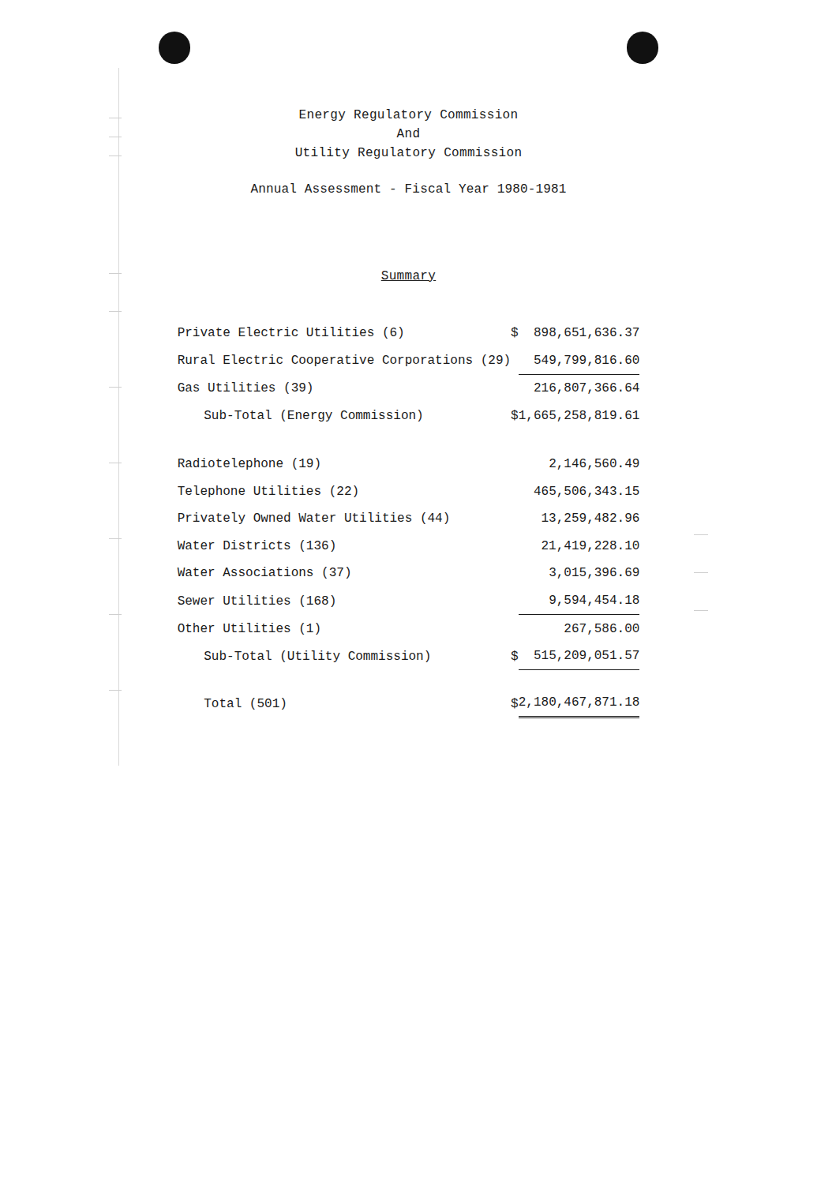Energy Regulatory Commission
And
Utility Regulatory Commission
Annual Assessment - Fiscal Year 1980-1981
Summary
| Private Electric Utilities (6) | $ | 898,651,636.37 |
| Rural Electric Cooperative Corporations (29) | | 549,799,816.60 |
| Gas Utilities (39) | | 216,807,366.64 |
| Sub-Total (Energy Commission) | $ | 1,665,258,819.61 |
| Radiotelephone (19) | | 2,146,560.49 |
| Telephone Utilities (22) | | 465,506,343.15 |
| Privately Owned Water Utilities (44) | | 13,259,482.96 |
| Water Districts (136) | | 21,419,228.10 |
| Water Associations (37) | | 3,015,396.69 |
| Sewer Utilities (168) | | 9,594,454.18 |
| Other Utilities (1) | | 267,586.00 |
| Sub-Total (Utility Commission) | $ | 515,209,051.57 |
| Total (501) | $ | 2,180,467,871.18 |